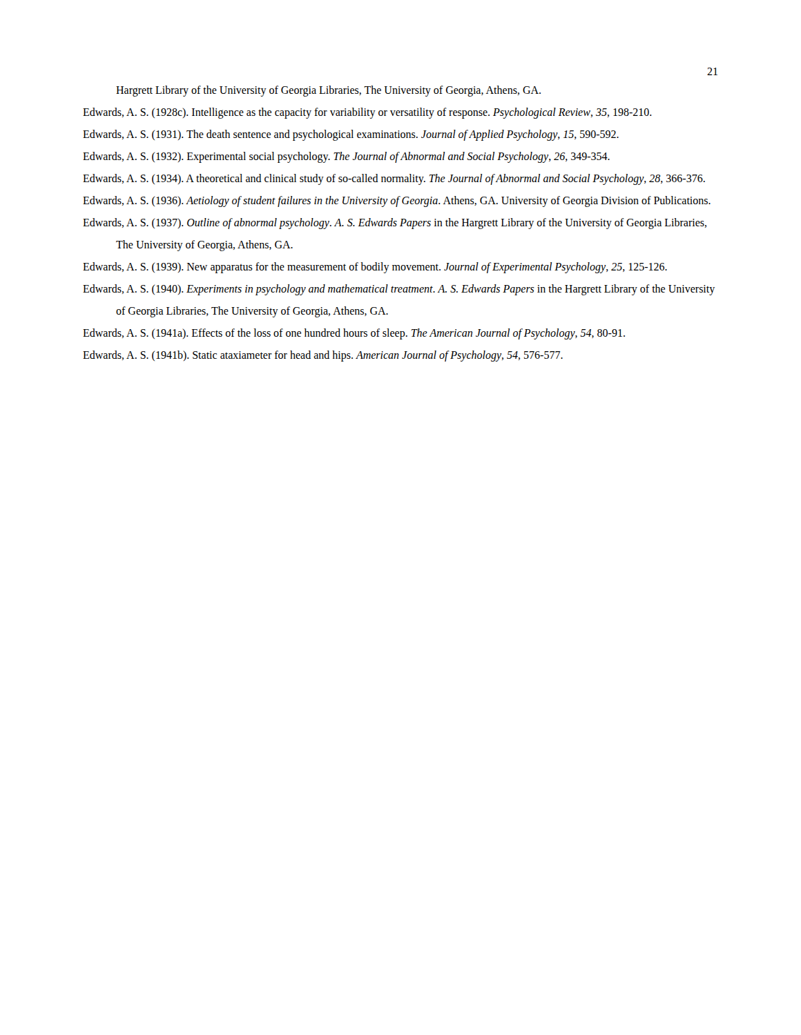21
Hargrett Library of the University of Georgia Libraries, The University of Georgia, Athens, GA.
Edwards, A. S. (1928c). Intelligence as the capacity for variability or versatility of response. Psychological Review, 35, 198-210.
Edwards, A. S. (1931). The death sentence and psychological examinations. Journal of Applied Psychology, 15, 590-592.
Edwards, A. S. (1932). Experimental social psychology. The Journal of Abnormal and Social Psychology, 26, 349-354.
Edwards, A. S. (1934). A theoretical and clinical study of so-called normality. The Journal of Abnormal and Social Psychology, 28, 366-376.
Edwards, A. S. (1936). Aetiology of student failures in the University of Georgia. Athens, GA. University of Georgia Division of Publications.
Edwards, A. S. (1937). Outline of abnormal psychology. A. S. Edwards Papers in the Hargrett Library of the University of Georgia Libraries, The University of Georgia, Athens, GA.
Edwards, A. S. (1939). New apparatus for the measurement of bodily movement. Journal of Experimental Psychology, 25, 125-126.
Edwards, A. S. (1940). Experiments in psychology and mathematical treatment. A. S. Edwards Papers in the Hargrett Library of the University of Georgia Libraries, The University of Georgia, Athens, GA.
Edwards, A. S. (1941a). Effects of the loss of one hundred hours of sleep. The American Journal of Psychology, 54, 80-91.
Edwards, A. S. (1941b). Static ataxiameter for head and hips. American Journal of Psychology, 54, 576-577.